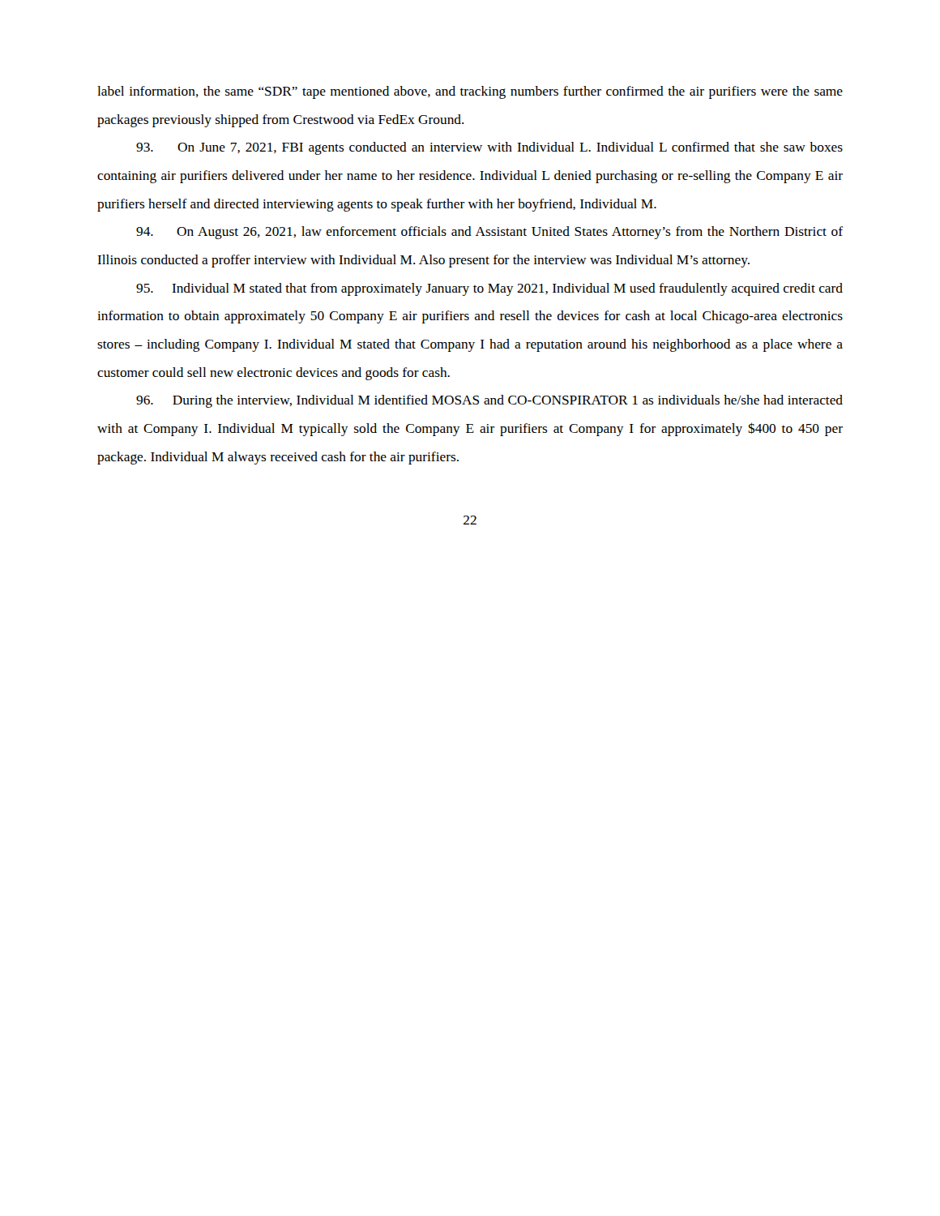label information, the same “SDR” tape mentioned above, and tracking numbers further confirmed the air purifiers were the same packages previously shipped from Crestwood via FedEx Ground.
93. On June 7, 2021, FBI agents conducted an interview with Individual L. Individual L confirmed that she saw boxes containing air purifiers delivered under her name to her residence. Individual L denied purchasing or re-selling the Company E air purifiers herself and directed interviewing agents to speak further with her boyfriend, Individual M.
94. On August 26, 2021, law enforcement officials and Assistant United States Attorney’s from the Northern District of Illinois conducted a proffer interview with Individual M. Also present for the interview was Individual M’s attorney.
95. Individual M stated that from approximately January to May 2021, Individual M used fraudulently acquired credit card information to obtain approximately 50 Company E air purifiers and resell the devices for cash at local Chicago-area electronics stores – including Company I. Individual M stated that Company I had a reputation around his neighborhood as a place where a customer could sell new electronic devices and goods for cash.
96. During the interview, Individual M identified MOSAS and CO-CONSPIRATOR 1 as individuals he/she had interacted with at Company I. Individual M typically sold the Company E air purifiers at Company I for approximately $400 to 450 per package. Individual M always received cash for the air purifiers.
22